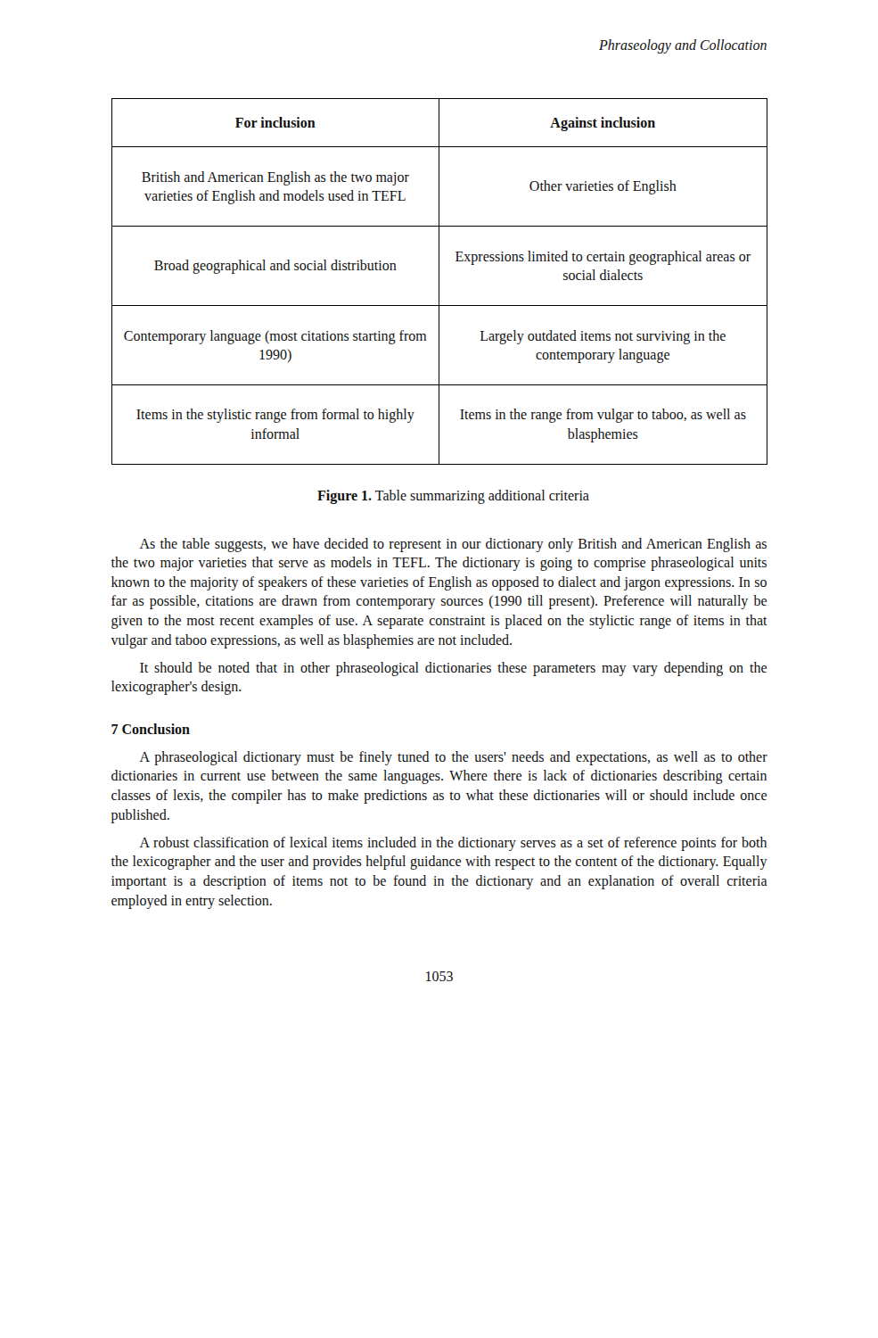Phraseology and Collocation
| For inclusion | Against inclusion |
| --- | --- |
| British and American English as the two major varieties of English and models used in TEFL | Other varieties of English |
| Broad geographical and social distribution | Expressions limited to certain geographical areas or social dialects |
| Contemporary language (most citations starting from 1990) | Largely outdated items not surviving in the contemporary language |
| Items in the stylistic range from formal to highly informal | Items in the range from vulgar to taboo, as well as blasphemies |
Figure 1. Table summarizing additional criteria
As the table suggests, we have decided to represent in our dictionary only British and American English as the two major varieties that serve as models in TEFL. The dictionary is going to comprise phraseological units known to the majority of speakers of these varieties of English as opposed to dialect and jargon expressions. In so far as possible, citations are drawn from contemporary sources (1990 till present). Preference will naturally be given to the most recent examples of use. A separate constraint is placed on the stylictic range of items in that vulgar and taboo expressions, as well as blasphemies are not included.
It should be noted that in other phraseological dictionaries these parameters may vary depending on the lexicographer's design.
7 Conclusion
A phraseological dictionary must be finely tuned to the users' needs and expectations, as well as to other dictionaries in current use between the same languages. Where there is lack of dictionaries describing certain classes of lexis, the compiler has to make predictions as to what these dictionaries will or should include once published.
A robust classification of lexical items included in the dictionary serves as a set of reference points for both the lexicographer and the user and provides helpful guidance with respect to the content of the dictionary. Equally important is a description of items not to be found in the dictionary and an explanation of overall criteria employed in entry selection.
1053